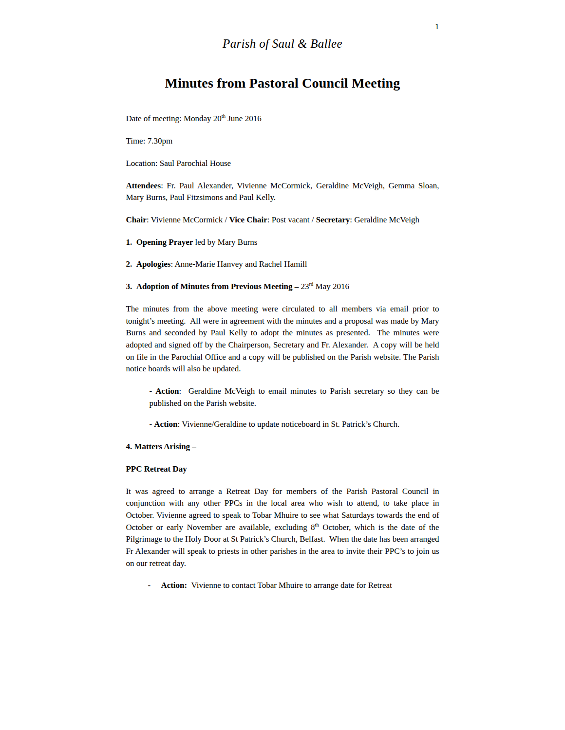1
Parish of Saul & Ballee
Minutes from Pastoral Council Meeting
Date of meeting: Monday 20th June 2016
Time: 7.30pm
Location: Saul Parochial House
Attendees: Fr. Paul Alexander, Vivienne McCormick, Geraldine McVeigh, Gemma Sloan, Mary Burns, Paul Fitzsimons and Paul Kelly.
Chair: Vivienne McCormick / Vice Chair: Post vacant / Secretary: Geraldine McVeigh
1. Opening Prayer led by Mary Burns
2. Apologies: Anne-Marie Hanvey and Rachel Hamill
3. Adoption of Minutes from Previous Meeting – 23rd May 2016
The minutes from the above meeting were circulated to all members via email prior to tonight’s meeting. All were in agreement with the minutes and a proposal was made by Mary Burns and seconded by Paul Kelly to adopt the minutes as presented. The minutes were adopted and signed off by the Chairperson, Secretary and Fr. Alexander. A copy will be held on file in the Parochial Office and a copy will be published on the Parish website. The Parish notice boards will also be updated.
- Action: Geraldine McVeigh to email minutes to Parish secretary so they can be published on the Parish website.
- Action: Vivienne/Geraldine to update noticeboard in St. Patrick’s Church.
4. Matters Arising –
PPC Retreat Day
It was agreed to arrange a Retreat Day for members of the Parish Pastoral Council in conjunction with any other PPCs in the local area who wish to attend, to take place in October. Vivienne agreed to speak to Tobar Mhuire to see what Saturdays towards the end of October or early November are available, excluding 8th October, which is the date of the Pilgrimage to the Holy Door at St Patrick’s Church, Belfast. When the date has been arranged Fr Alexander will speak to priests in other parishes in the area to invite their PPC’s to join us on our retreat day.
- Action: Vivienne to contact Tobar Mhuire to arrange date for Retreat